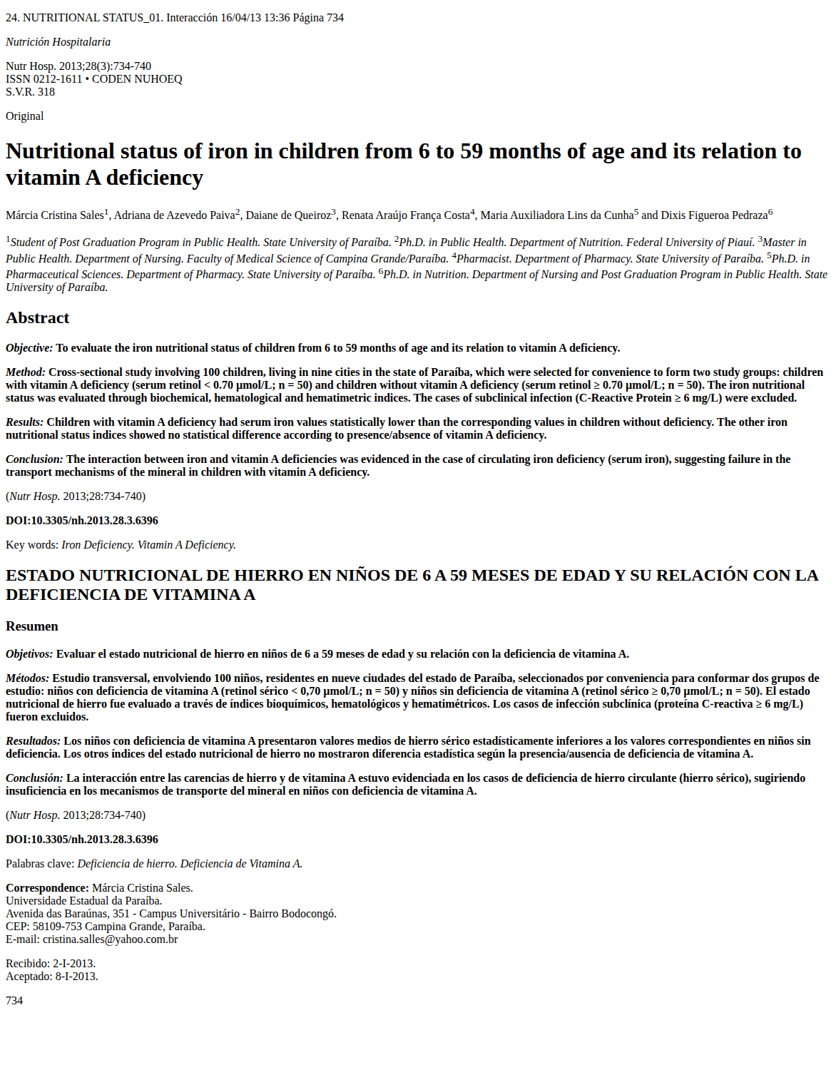24. NUTRITIONAL STATUS_01. Interacción 16/04/13 13:36 Página 734
Nutrición Hospitalaria
Nutr Hosp. 2013;28(3):734-740
ISSN 0212-1611 • CODEN NUHOEQ
S.V.R. 318
Original
Nutritional status of iron in children from 6 to 59 months of age and its relation to vitamin A deficiency
Márcia Cristina Sales1, Adriana de Azevedo Paiva2, Daiane de Queiroz3, Renata Araújo França Costa4, Maria Auxiliadora Lins da Cunha5 and Dixis Figueroa Pedraza6
1Student of Post Graduation Program in Public Health. State University of Paraíba. 2Ph.D. in Public Health. Department of Nutrition. Federal University of Piauí. 3Master in Public Health. Department of Nursing. Faculty of Medical Science of Campina Grande/Paraíba. 4Pharmacist. Department of Pharmacy. State University of Paraíba. 5Ph.D. in Pharmaceutical Sciences. Department of Pharmacy. State University of Paraíba. 6Ph.D. in Nutrition. Department of Nursing and Post Graduation Program in Public Health. State University of Paraíba.
Abstract
Objective: To evaluate the iron nutritional status of children from 6 to 59 months of age and its relation to vitamin A deficiency.
Method: Cross-sectional study involving 100 children, living in nine cities in the state of Paraíba, which were selected for convenience to form two study groups: children with vitamin A deficiency (serum retinol < 0.70 µmol/L; n = 50) and children without vitamin A deficiency (serum retinol ≥ 0.70 µmol/L; n = 50). The iron nutritional status was evaluated through biochemical, hematological and hematimetric indices. The cases of subclinical infection (C-Reactive Protein ≥ 6 mg/L) were excluded.
Results: Children with vitamin A deficiency had serum iron values statistically lower than the corresponding values in children without deficiency. The other iron nutritional status indices showed no statistical difference according to presence/absence of vitamin A deficiency.
Conclusion: The interaction between iron and vitamin A deficiencies was evidenced in the case of circulating iron deficiency (serum iron), suggesting failure in the transport mechanisms of the mineral in children with vitamin A deficiency.
(Nutr Hosp. 2013;28:734-740)
DOI:10.3305/nh.2013.28.3.6396
Key words: Iron Deficiency. Vitamin A Deficiency.
ESTADO NUTRICIONAL DE HIERRO EN NIÑOS DE 6 A 59 MESES DE EDAD Y SU RELACIÓN CON LA DEFICIENCIA DE VITAMINA A
Resumen
Objetivos: Evaluar el estado nutricional de hierro en niños de 6 a 59 meses de edad y su relación con la deficiencia de vitamina A.
Métodos: Estudio transversal, envolviendo 100 niños, residentes en nueve ciudades del estado de Paraíba, seleccionados por conveniencia para conformar dos grupos de estudio: niños con deficiencia de vitamina A (retinol sérico < 0,70 µmol/L; n = 50) y niños sin deficiencia de vitamina A (retinol sérico ≥ 0,70 µmol/L; n = 50). El estado nutricional de hierro fue evaluado a través de índices bioquímicos, hematológicos y hematimétricos. Los casos de infección subclínica (proteína C-reactiva ≥ 6 mg/L) fueron excluidos.
Resultados: Los niños con deficiencia de vitamina A presentaron valores medios de hierro sérico estadísticamente inferiores a los valores correspondientes en niños sin deficiencia. Los otros índices del estado nutricional de hierro no mostraron diferencia estadística según la presencia/ausencia de deficiencia de vitamina A.
Conclusión: La interacción entre las carencias de hierro y de vitamina A estuvo evidenciada en los casos de deficiencia de hierro circulante (hierro sérico), sugiriendo insuficiencia en los mecanismos de transporte del mineral en niños con deficiencia de vitamina A.
(Nutr Hosp. 2013;28:734-740)
DOI:10.3305/nh.2013.28.3.6396
Palabras clave: Deficiencia de hierro. Deficiencia de Vitamina A.
Correspondence: Márcia Cristina Sales.
Universidade Estadual da Paraíba.
Avenida das Baraúnas, 351 - Campus Universitário - Bairro Bodocongó.
CEP: 58109-753 Campina Grande, Paraíba.
E-mail: cristina.salles@yahoo.com.br
Recibido: 2-I-2013.
Aceptado: 8-I-2013.
734